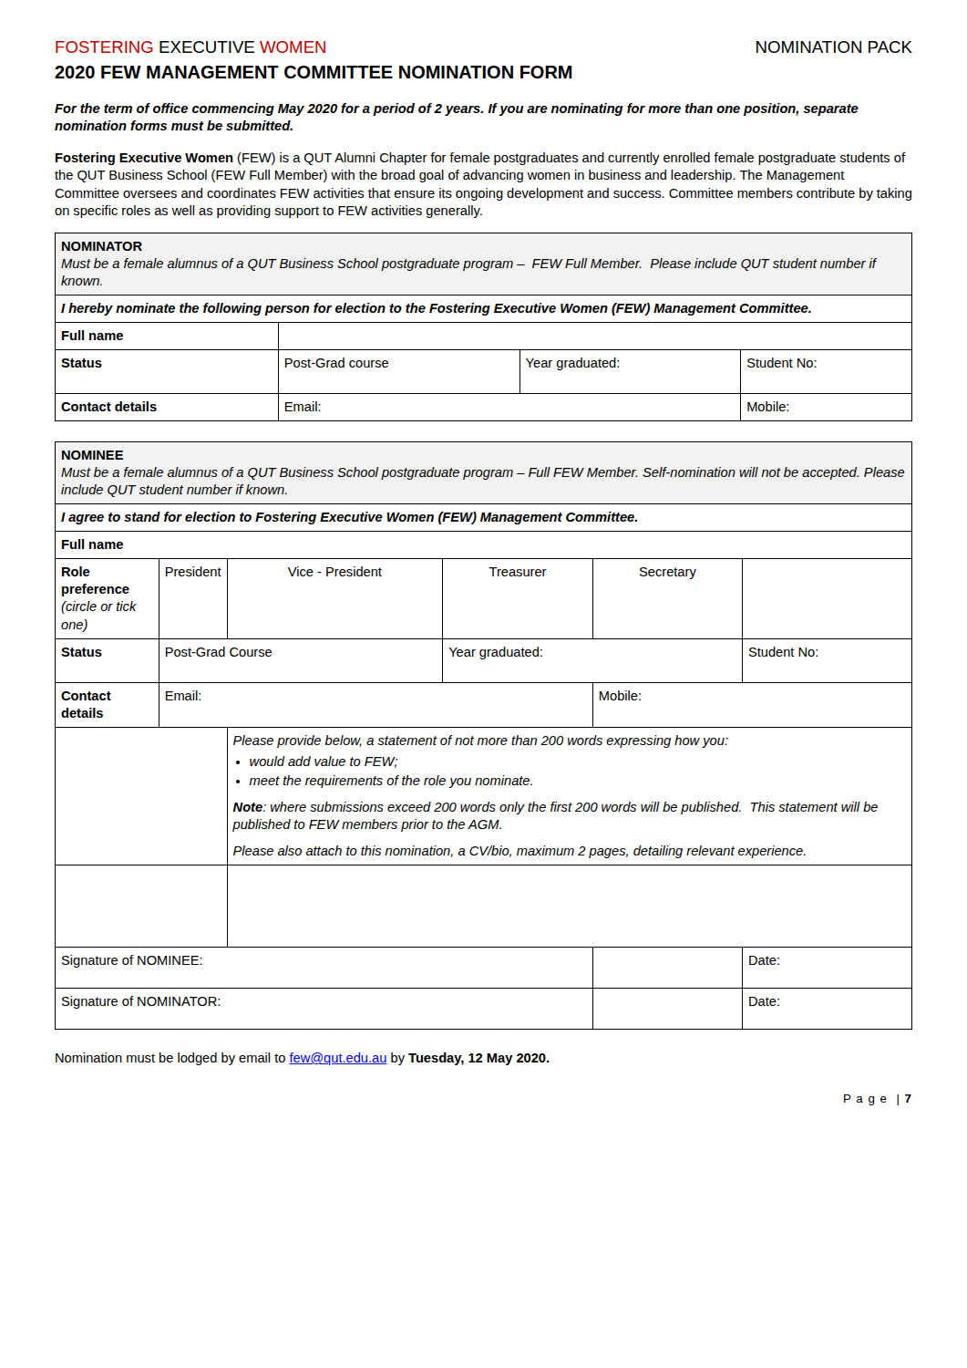FOSTERING EXECUTIVE WOMEN NOMINATION PACK
2020 FEW MANAGEMENT COMMITTEE NOMINATION FORM
For the term of office commencing May 2020 for a period of 2 years. If you are nominating for more than one position, separate nomination forms must be submitted.
Fostering Executive Women (FEW) is a QUT Alumni Chapter for female postgraduates and currently enrolled female postgraduate students of the QUT Business School (FEW Full Member) with the broad goal of advancing women in business and leadership. The Management Committee oversees and coordinates FEW activities that ensure its ongoing development and success. Committee members contribute by taking on specific roles as well as providing support to FEW activities generally.
| NOMINATOR Must be a female alumnus of a QUT Business School postgraduate program – FEW Full Member. Please include QUT student number if known. |
| I hereby nominate the following person for election to the Fostering Executive Women (FEW) Management Committee. |
| Full name | |
| Status | Post-Grad course | Year graduated: | Student No: |
| Contact details | Email: | Mobile: |
| NOMINEE Must be a female alumnus of a QUT Business School postgraduate program – Full FEW Member. Self-nomination will not be accepted. Please include QUT student number if known. |
| I agree to stand for election to Fostering Executive Women (FEW) Management Committee. |
| Full name |
| Role preference (circle or tick one) | President | Vice - President | Treasurer | Secretary | |
| Status | Post-Grad Course | Year graduated: | Student No: |
| Contact details | Email: | Mobile: |
| | Please provide below, a statement of not more than 200 words expressing how you: would add value to FEW; meet the requirements of the role you nominate. Note : where submissions exceed 200 words only the first 200 words will be published. This statement will be published to FEW members prior to the AGM. Please also attach to this nomination, a CV/bio, maximum 2 pages, detailing relevant experience. |
| Signature of NOMINEE: | | Date: |
| Signature of NOMINATOR: | | Date: |
Nomination must be lodged by email to few@qut.edu.au by Tuesday, 12 May 2020.
P a g e | 7